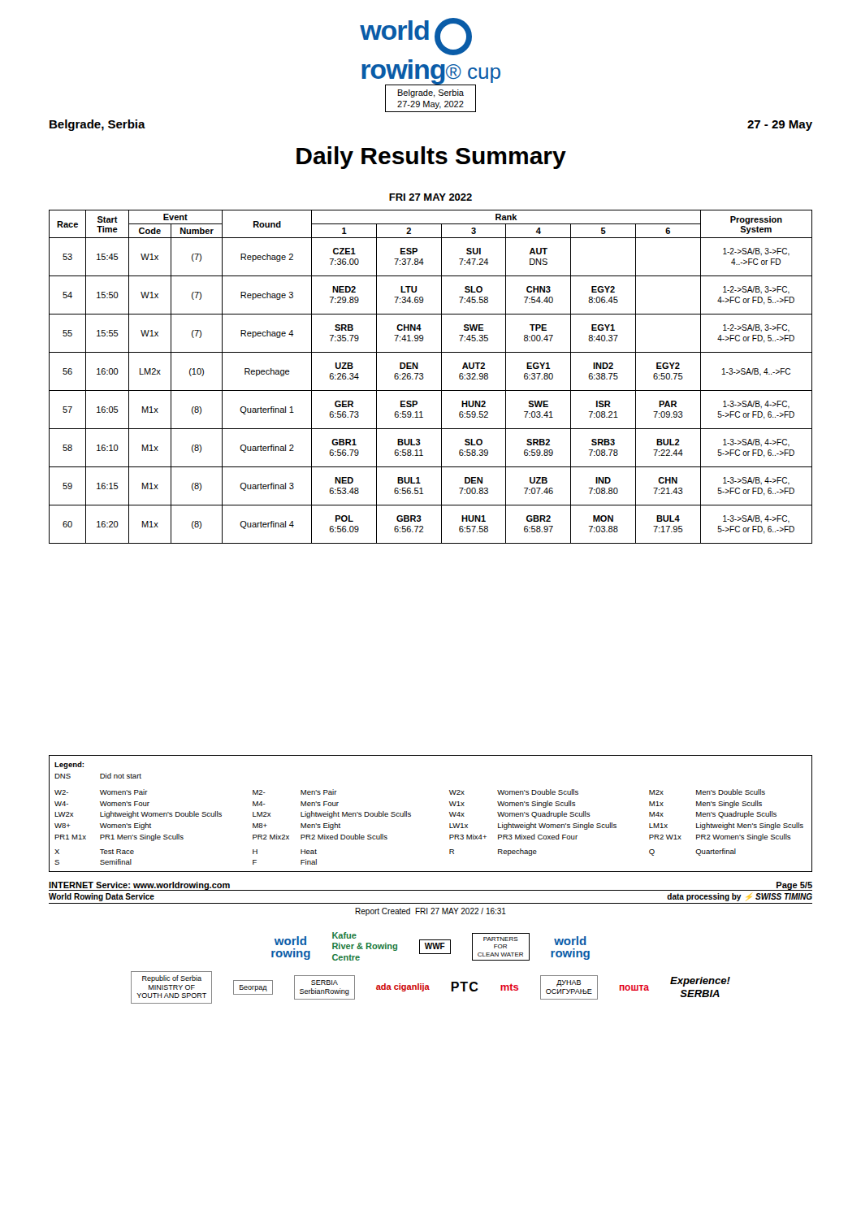world
rowing® cup
Belgrade, Serbia
27-29 May, 2022
Belgrade, Serbia
27 - 29 May
Daily Results Summary
FRI 27 MAY 2022
| Race | Start Time | Event | Round | Rank | Progression System |
| --- | --- | --- | --- | --- | --- |
| Code | Number | 1 | 2 | 3 | 4 | 5 | 6 |
| 53 | 15:45 | W1x | (7) | Repechage 2 | CZE1 7:36.00 | ESP 7:37.84 | SUI 7:47.24 | AUT DNS | | | 1-2->SA/B, 3->FC, 4..->FC or FD |
| 54 | 15:50 | W1x | (7) | Repechage 3 | NED2 7:29.89 | LTU 7:34.69 | SLO 7:45.58 | CHN3 7:54.40 | EGY2 8:06.45 | | 1-2->SA/B, 3->FC, 4->FC or FD, 5..->FD |
| 55 | 15:55 | W1x | (7) | Repechage 4 | SRB 7:35.79 | CHN4 7:41.99 | SWE 7:45.35 | TPE 8:00.47 | EGY1 8:40.37 | | 1-2->SA/B, 3->FC, 4->FC or FD, 5..->FD |
| 56 | 16:00 | LM2x | (10) | Repechage | UZB 6:26.34 | DEN 6:26.73 | AUT2 6:32.98 | EGY1 6:37.80 | IND2 6:38.75 | EGY2 6:50.75 | 1-3->SA/B, 4..->FC |
| 57 | 16:05 | M1x | (8) | Quarterfinal 1 | GER 6:56.73 | ESP 6:59.11 | HUN2 6:59.52 | SWE 7:03.41 | ISR 7:08.21 | PAR 7:09.93 | 1-3->SA/B, 4->FC, 5->FC or FD, 6..->FD |
| 58 | 16:10 | M1x | (8) | Quarterfinal 2 | GBR1 6:56.79 | BUL3 6:58.11 | SLO 6:58.39 | SRB2 6:59.89 | SRB3 7:08.78 | BUL2 7:22.44 | 1-3->SA/B, 4->FC, 5->FC or FD, 6..->FD |
| 59 | 16:15 | M1x | (8) | Quarterfinal 3 | NED 6:53.48 | BUL1 6:56.51 | DEN 7:00.83 | UZB 7:07.46 | IND 7:08.80 | CHN 7:21.43 | 1-3->SA/B, 4->FC, 5->FC or FD, 6..->FD |
| 60 | 16:20 | M1x | (8) | Quarterfinal 4 | POL 6:56.09 | GBR3 6:56.72 | HUN1 6:57.58 | GBR2 6:58.97 | MON 7:03.88 | BUL4 7:17.95 | 1-3->SA/B, 4->FC, 5->FC or FD, 6..->FD |
Legend:
| DNS | Did not start | | | | | | |
| W2- | Women's Pair | M2- | Men's Pair | W2x | Women's Double Sculls | M2x | Men's Double Sculls |
| W4- | Women's Four | M4- | Men's Four | W1x | Women's Single Sculls | M1x | Men's Single Sculls |
| LW2x | Lightweight Women's Double Sculls | LM2x | Lightweight Men's Double Sculls | W4x | Women's Quadruple Sculls | M4x | Men's Quadruple Sculls |
| W8+ | Women's Eight | M8+ | Men's Eight | LW1x | Lightweight Women's Single Sculls | LM1x | Lightweight Men's Single Sculls |
| PR1 M1x | PR1 Men's Single Sculls | PR2 Mix2x | PR2 Mixed Double Sculls | PR3 Mix4+ | PR3 Mixed Coxed Four | PR2 W1x | PR2 Women's Single Sculls |
| X | Test Race | H | Heat | R | Repechage | Q | Quarterfinal |
| S | Semifinal | F | Final | | | | |
INTERNET Service: www.worldrowing.com
Page 5/5
World Rowing Data Service
data processing by ⚡ SWISS TIMING
Report Created FRI 27 MAY 2022 / 16:31
world
rowing
Kafue
River & Rowing
Centre
WWF
PARTNERS
FOR
CLEAN WATER
world
rowing
Republic of Serbia
MINISTRY OF
YOUTH AND SPORT
Београд
SERBIA
SerbianRowing
ada ciganlija
PTC
mts
ДУНАВ
ОСИГУРАЊЕ
пошта
Experience!
SERBIA